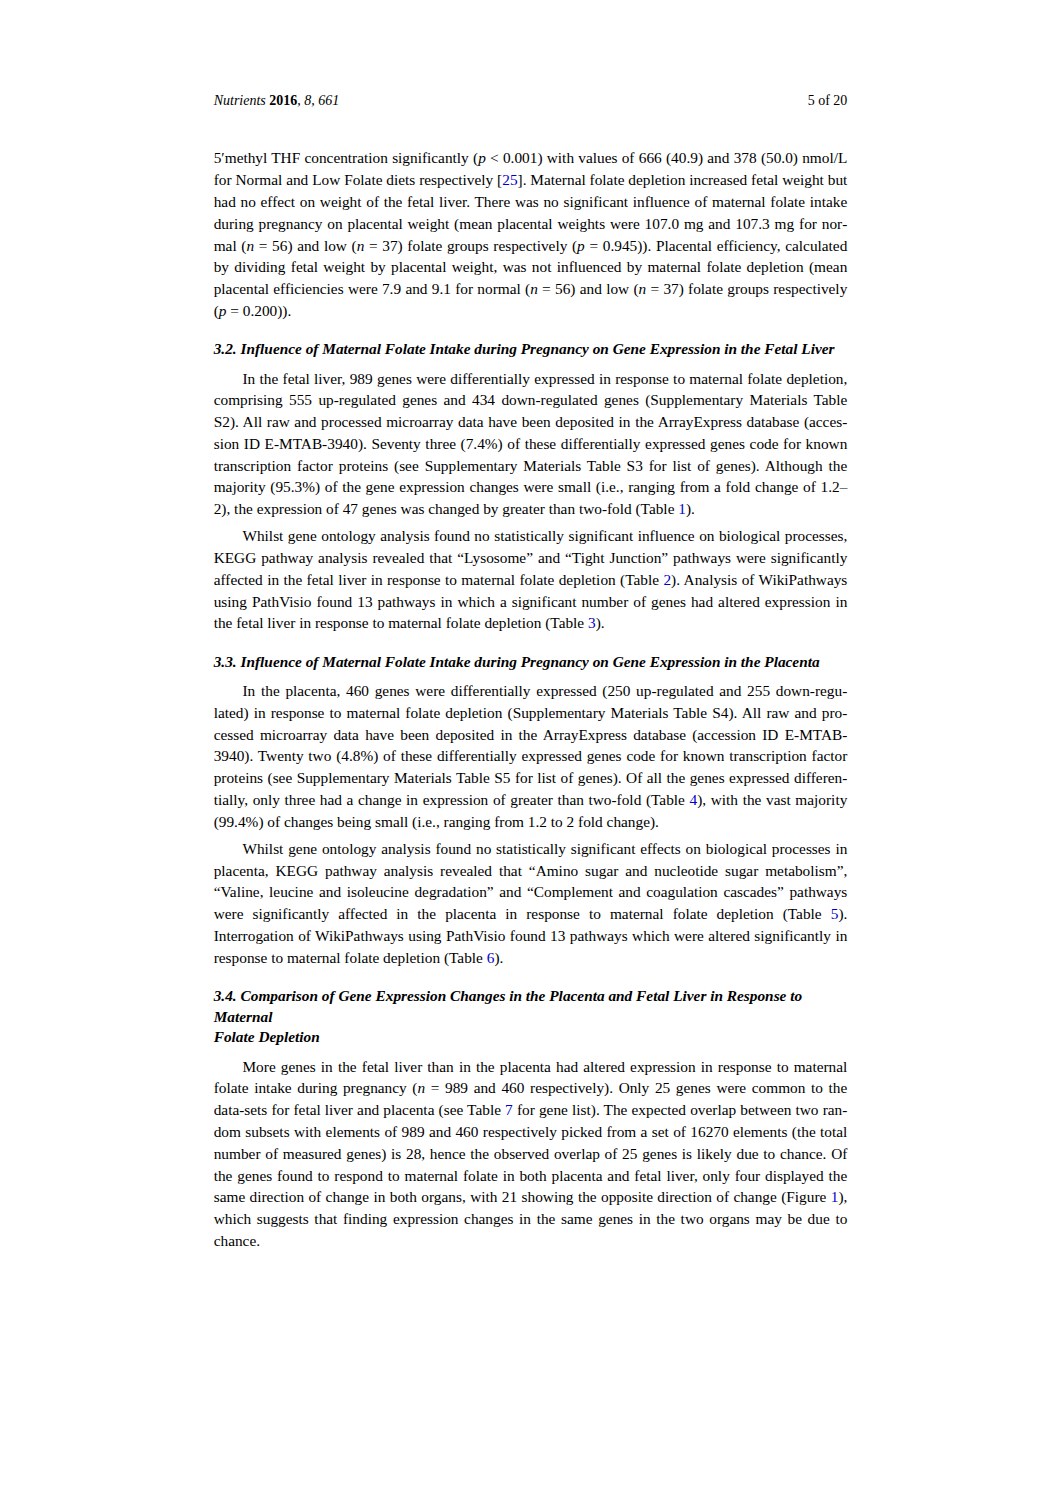Nutrients 2016, 8, 661
5 of 20
5′methyl THF concentration significantly (p < 0.001) with values of 666 (40.9) and 378 (50.0) nmol/L for Normal and Low Folate diets respectively [25]. Maternal folate depletion increased fetal weight but had no effect on weight of the fetal liver. There was no significant influence of maternal folate intake during pregnancy on placental weight (mean placental weights were 107.0 mg and 107.3 mg for normal (n = 56) and low (n = 37) folate groups respectively (p = 0.945)). Placental efficiency, calculated by dividing fetal weight by placental weight, was not influenced by maternal folate depletion (mean placental efficiencies were 7.9 and 9.1 for normal (n = 56) and low (n = 37) folate groups respectively (p = 0.200)).
3.2. Influence of Maternal Folate Intake during Pregnancy on Gene Expression in the Fetal Liver
In the fetal liver, 989 genes were differentially expressed in response to maternal folate depletion, comprising 555 up-regulated genes and 434 down-regulated genes (Supplementary Materials Table S2). All raw and processed microarray data have been deposited in the ArrayExpress database (accession ID E-MTAB-3940). Seventy three (7.4%) of these differentially expressed genes code for known transcription factor proteins (see Supplementary Materials Table S3 for list of genes). Although the majority (95.3%) of the gene expression changes were small (i.e., ranging from a fold change of 1.2–2), the expression of 47 genes was changed by greater than two-fold (Table 1).
Whilst gene ontology analysis found no statistically significant influence on biological processes, KEGG pathway analysis revealed that “Lysosome” and “Tight Junction” pathways were significantly affected in the fetal liver in response to maternal folate depletion (Table 2). Analysis of WikiPathways using PathVisio found 13 pathways in which a significant number of genes had altered expression in the fetal liver in response to maternal folate depletion (Table 3).
3.3. Influence of Maternal Folate Intake during Pregnancy on Gene Expression in the Placenta
In the placenta, 460 genes were differentially expressed (250 up-regulated and 255 down-regulated) in response to maternal folate depletion (Supplementary Materials Table S4). All raw and processed microarray data have been deposited in the ArrayExpress database (accession ID E-MTAB-3940). Twenty two (4.8%) of these differentially expressed genes code for known transcription factor proteins (see Supplementary Materials Table S5 for list of genes). Of all the genes expressed differentially, only three had a change in expression of greater than two-fold (Table 4), with the vast majority (99.4%) of changes being small (i.e., ranging from 1.2 to 2 fold change).
Whilst gene ontology analysis found no statistically significant effects on biological processes in placenta, KEGG pathway analysis revealed that “Amino sugar and nucleotide sugar metabolism”, “Valine, leucine and isoleucine degradation” and “Complement and coagulation cascades” pathways were significantly affected in the placenta in response to maternal folate depletion (Table 5). Interrogation of WikiPathways using PathVisio found 13 pathways which were altered significantly in response to maternal folate depletion (Table 6).
3.4. Comparison of Gene Expression Changes in the Placenta and Fetal Liver in Response to Maternal
Folate Depletion
More genes in the fetal liver than in the placenta had altered expression in response to maternal folate intake during pregnancy (n = 989 and 460 respectively). Only 25 genes were common to the data-sets for fetal liver and placenta (see Table 7 for gene list). The expected overlap between two random subsets with elements of 989 and 460 respectively picked from a set of 16270 elements (the total number of measured genes) is 28, hence the observed overlap of 25 genes is likely due to chance. Of the genes found to respond to maternal folate in both placenta and fetal liver, only four displayed the same direction of change in both organs, with 21 showing the opposite direction of change (Figure 1), which suggests that finding expression changes in the same genes in the two organs may be due to chance.